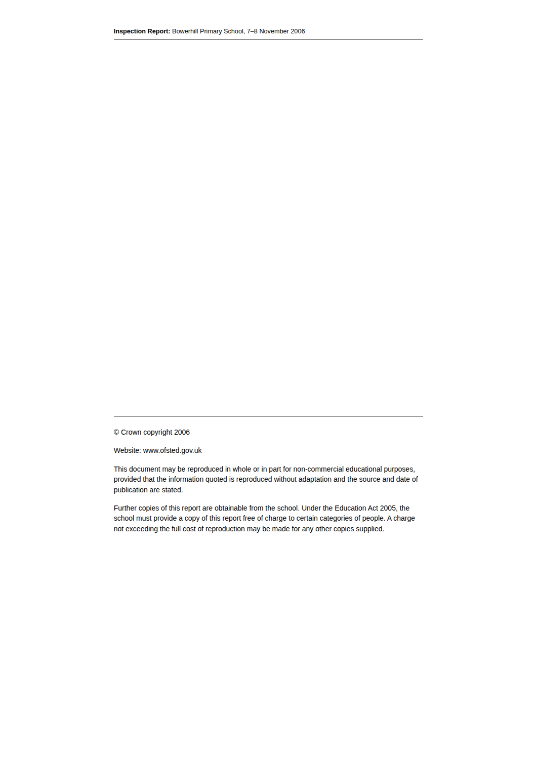Inspection Report: Bowerhill Primary School, 7–8 November 2006
© Crown copyright 2006
Website: www.ofsted.gov.uk
This document may be reproduced in whole or in part for non-commercial educational purposes, provided that the information quoted is reproduced without adaptation and the source and date of publication are stated.
Further copies of this report are obtainable from the school. Under the Education Act 2005, the school must provide a copy of this report free of charge to certain categories of people. A charge not exceeding the full cost of reproduction may be made for any other copies supplied.